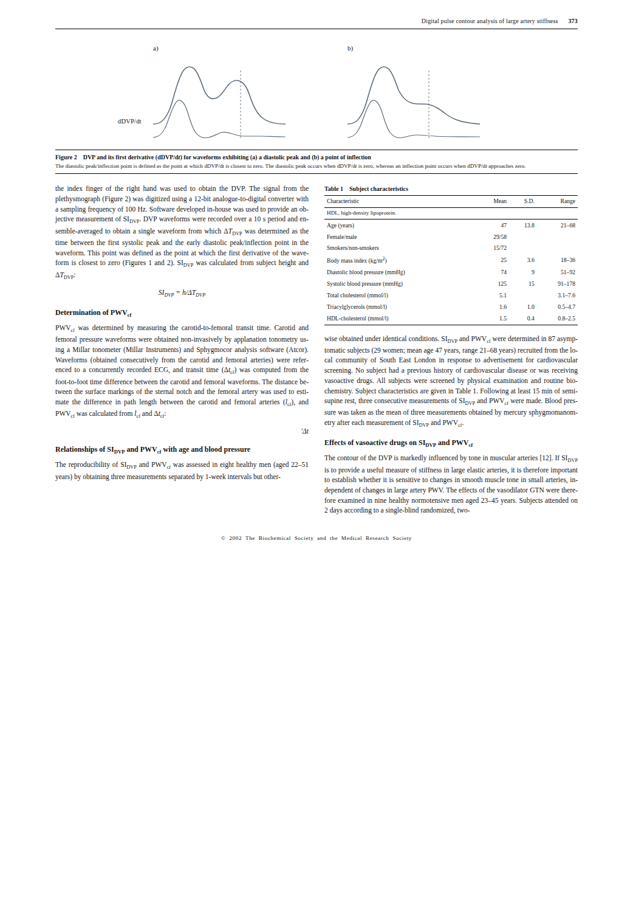Digital pulse contour analysis of large artery stiffness 373
a) dDVP/dt
b)
Figure 2 DVP and its first derivative (dDVP/dt) for waveforms exhibiting (a) a diastolic peak and (b) a point of inflection The diastolic peak/inflection point is defined as the point at which dDVP/dt is closest to zero. The diastolic peak occurs when dDVP/dt is zero, whereas an inflection point occurs when dDVP/dt approaches zero.
the index finger of the right hand was used to obtain the DVP. The signal from the plethysmograph (Figure 2) was digitized using a 12-bit analogue-to-digital converter with a sampling frequency of 100 Hz. Software developed in-house was used to provide an objective measurement of SIDVP. DVP waveforms were recorded over a 10 s period and ensemble-averaged to obtain a single waveform from which ΔTDVP was determined as the time between the first systolic peak and the early diastolic peak/inflection point in the waveform. This point was defined as the point at which the first derivative of the waveform is closest to zero (Figures 1 and 2). SIDVP was calculated from subject height and ΔTDVP:
SIDVP = h/ΔTDVP
Determination of PWVcf
PWVcf was determined by measuring the carotid-to-femoral transit time. Carotid and femoral pressure waveforms were obtained non-invasively by applanation tonometry using a Millar tonometer (Millar Instruments) and Sphygmocor analysis software (Atcor). Waveforms (obtained consecutively from the carotid and femoral arteries) were referenced to a concurrently recorded ECG, and transit time (Δtcf) was computed from the foot-to-foot time difference between the carotid and femoral waveforms. The distance between the surface markings of the sternal notch and the femoral artery was used to estimate the difference in path length between the carotid and femoral arteries (lcf), and PWVcf was calculated from lcf and Δtcf:
′Δt
Relationships of SIDVP and PWVcf with age and blood pressure
The reproducibility of SIDVP and PWVcf was assessed in eight healthy men (aged 22–51 years) by obtaining three measurements separated by 1-week intervals but other-
Table 1 Subject characteristics
| HDL, high-density lipoprotein. |
| Characteristic | Mean | S.D. | Range |
| Age (years) | 47 | 13.8 | 21–68 |
| Female/male | 29/58 | | |
| Smokers/non-smokers | 15/72 | | |
| Body mass index (kg/m 2 ) | 25 | 3.6 | 18–36 |
| Diastolic blood pressure (mmHg) | 74 | 9 | 51–92 |
| Systolic blood pressure (mmHg) | 125 | 15 | 91–178 |
| Total cholesterol (mmol/l) | 5.1 | | 3.1–7.6 |
| Triacylglycerols (mmol/l) | 1.6 | 1.0 | 0.5–4.7 |
| HDL-cholesterol (mmol/l) | 1.5 | 0.4 | 0.8–2.5 |
wise obtained under identical conditions. SIDVP and PWVcf were determined in 87 asymptomatic subjects (29 women; mean age 47 years, range 21–68 years) recruited from the local community of South East London in response to advertisement for cardiovascular screening. No subject had a previous history of cardiovascular disease or was receiving vasoactive drugs. All subjects were screened by physical examination and routine biochemistry. Subject characteristics are given in Table 1. Following at least 15 min of semi-supine rest, three consecutive measurements of SIDVP and PWVcf were made. Blood pressure was taken as the mean of three measurements obtained by mercury sphygmomanometry after each measurement of SIDVP and PWVcf.
Effects of vasoactive drugs on SIDVP and PWVcf
The contour of the DVP is markedly influenced by tone in muscular arteries [12]. If SIDVP is to provide a useful measure of stiffness in large elastic arteries, it is therefore important to establish whether it is sensitive to changes in smooth muscle tone in small arteries, independent of changes in large artery PWV. The effects of the vasodilator GTN were therefore examined in nine healthy normotensive men aged 23–45 years. Subjects attended on 2 days according to a single-blind randomized, two-
© 2002 The Biochemical Society and the Medical Research Society